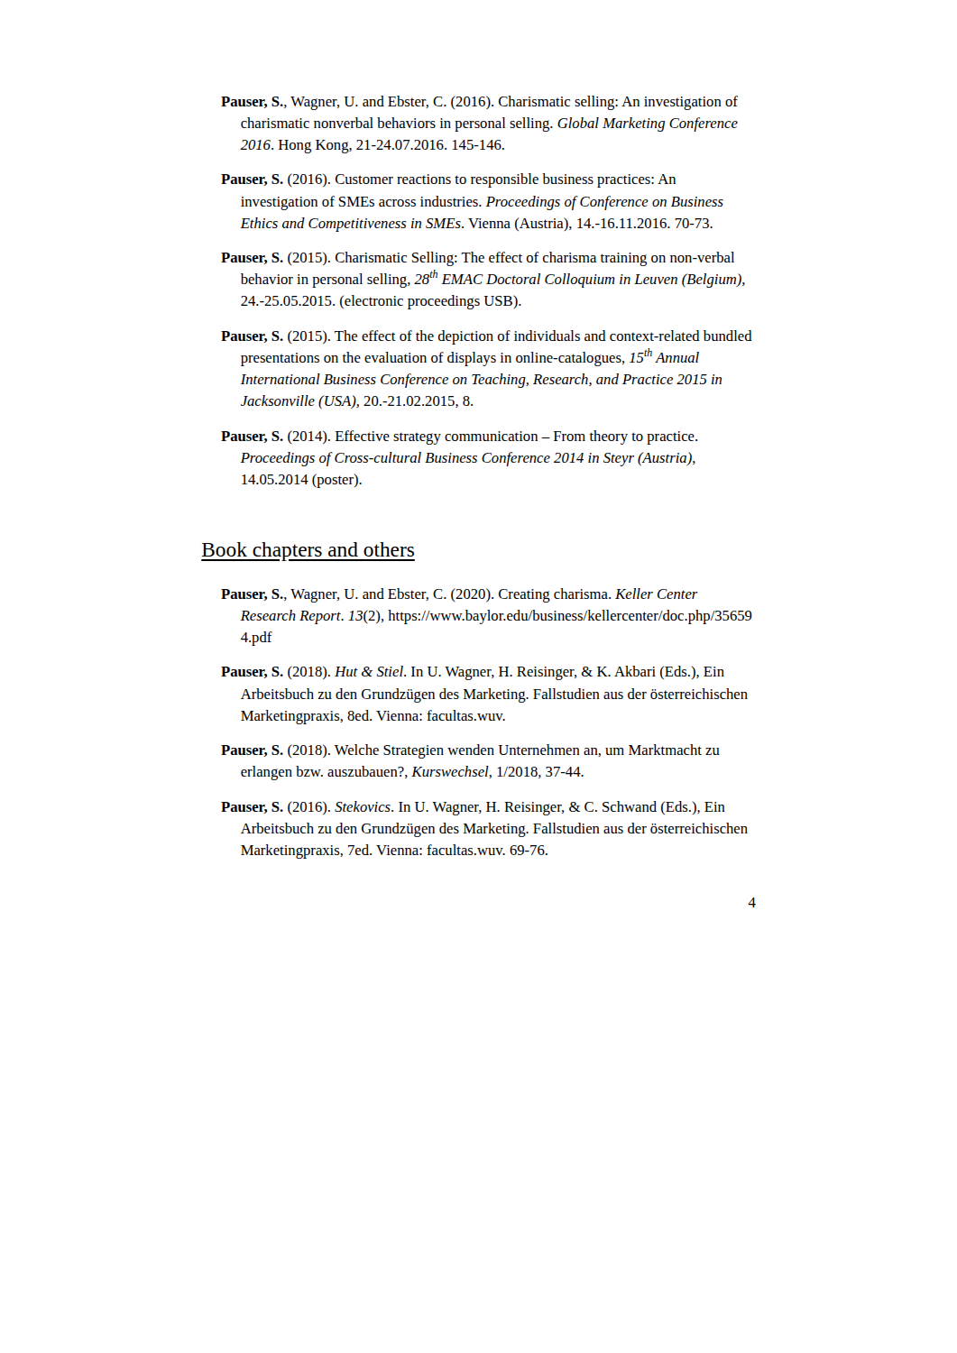Pauser, S., Wagner, U. and Ebster, C. (2016). Charismatic selling: An investigation of charismatic nonverbal behaviors in personal selling. Global Marketing Conference 2016. Hong Kong, 21-24.07.2016. 145-146.
Pauser, S. (2016). Customer reactions to responsible business practices: An investigation of SMEs across industries. Proceedings of Conference on Business Ethics and Competitiveness in SMEs. Vienna (Austria), 14.-16.11.2016. 70-73.
Pauser, S. (2015). Charismatic Selling: The effect of charisma training on non-verbal behavior in personal selling, 28th EMAC Doctoral Colloquium in Leuven (Belgium), 24.-25.05.2015. (electronic proceedings USB).
Pauser, S. (2015). The effect of the depiction of individuals and context-related bundled presentations on the evaluation of displays in online-catalogues, 15th Annual International Business Conference on Teaching, Research, and Practice 2015 in Jacksonville (USA), 20.-21.02.2015, 8.
Pauser, S. (2014). Effective strategy communication – From theory to practice. Proceedings of Cross-cultural Business Conference 2014 in Steyr (Austria), 14.05.2014 (poster).
Book chapters and others
Pauser, S., Wagner, U. and Ebster, C. (2020). Creating charisma. Keller Center Research Report. 13(2), https://www.baylor.edu/business/kellercenter/doc.php/356594.pdf
Pauser, S. (2018). Hut & Stiel. In U. Wagner, H. Reisinger, & K. Akbari (Eds.), Ein Arbeitsbuch zu den Grundzügen des Marketing. Fallstudien aus der österreichischen Marketingpraxis, 8ed. Vienna: facultas.wuv.
Pauser, S. (2018). Welche Strategien wenden Unternehmen an, um Marktmacht zu erlangen bzw. auszubauen?, Kurswechsel, 1/2018, 37-44.
Pauser, S. (2016). Stekovics. In U. Wagner, H. Reisinger, & C. Schwand (Eds.), Ein Arbeitsbuch zu den Grundzügen des Marketing. Fallstudien aus der österreichischen Marketingpraxis, 7ed. Vienna: facultas.wuv. 69-76.
4